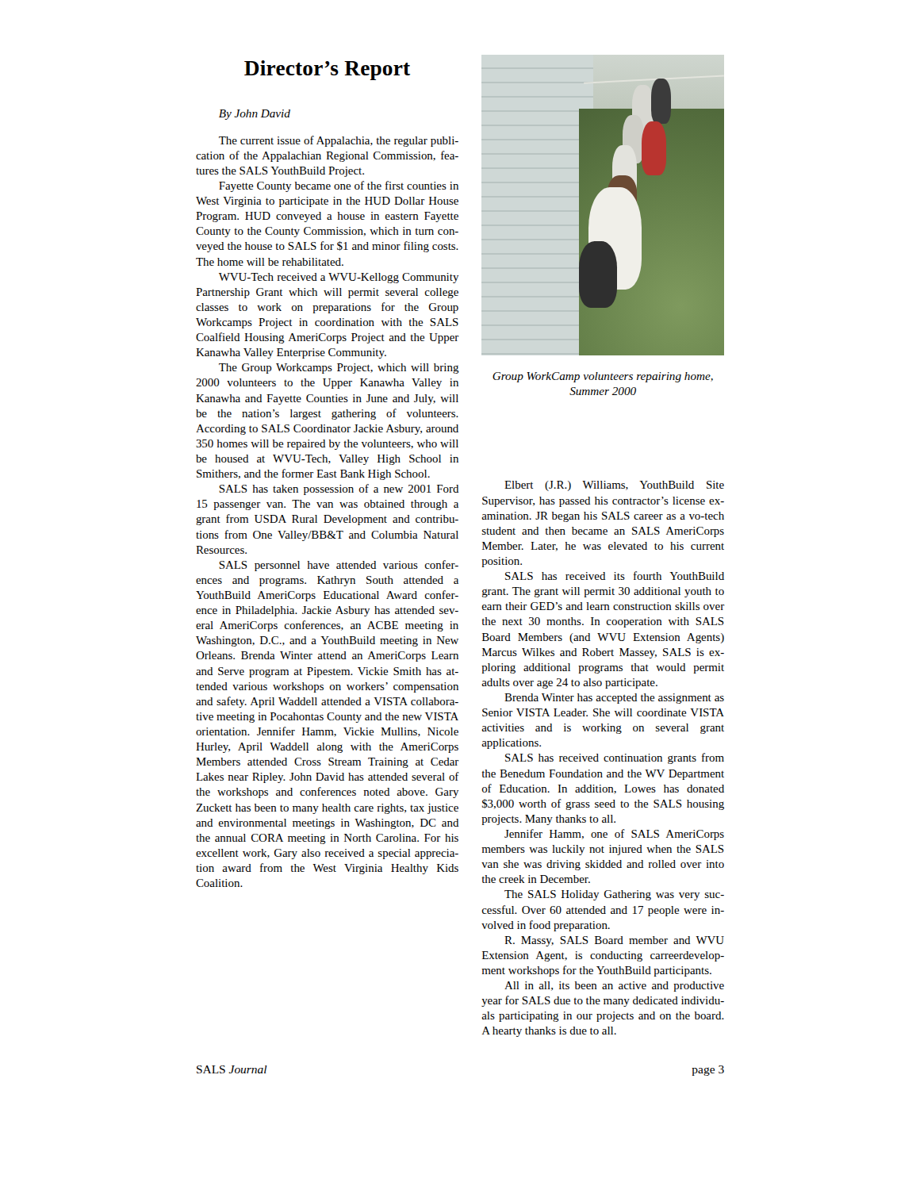Director’s Report
By John David
The current issue of Appalachia, the regular publication of the Appalachian Regional Commission, features the SALS YouthBuild Project.
Fayette County became one of the first counties in West Virginia to participate in the HUD Dollar House Program. HUD conveyed a house in eastern Fayette County to the County Commission, which in turn conveyed the house to SALS for $1 and minor filing costs. The home will be rehabilitated.
WVU-Tech received a WVU-Kellogg Community Partnership Grant which will permit several college classes to work on preparations for the Group Workcamps Project in coordination with the SALS Coalfield Housing AmeriCorps Project and the Upper Kanawha Valley Enterprise Community.
The Group Workcamps Project, which will bring 2000 volunteers to the Upper Kanawha Valley in Kanawha and Fayette Counties in June and July, will be the nation’s largest gathering of volunteers. According to SALS Coordinator Jackie Asbury, around 350 homes will be repaired by the volunteers, who will be housed at WVU-Tech, Valley High School in Smithers, and the former East Bank High School.
SALS has taken possession of a new 2001 Ford 15 passenger van. The van was obtained through a grant from USDA Rural Development and contributions from One Valley/BB&T and Columbia Natural Resources.
SALS personnel have attended various conferences and programs. Kathryn South attended a YouthBuild AmeriCorps Educational Award conference in Philadelphia. Jackie Asbury has attended several AmeriCorps conferences, an ACBE meeting in Washington, D.C., and a YouthBuild meeting in New Orleans. Brenda Winter attend an AmeriCorps Learn and Serve program at Pipestem. Vickie Smith has attended various workshops on workers’ compensation and safety. April Waddell attended a VISTA collaborative meeting in Pocahontas County and the new VISTA orientation. Jennifer Hamm, Vickie Mullins, Nicole Hurley, April Waddell along with the AmeriCorps Members attended Cross Stream Training at Cedar Lakes near Ripley. John David has attended several of the workshops and conferences noted above. Gary Zuckett has been to many health care rights, tax justice and environmental meetings in Washington, DC and the annual CORA meeting in North Carolina. For his excellent work, Gary also received a special appreciation award from the West Virginia Healthy Kids Coalition.
Group WorkCamp volunteers repairing home,
Summer 2000
Elbert (J.R.) Williams, YouthBuild Site Supervisor, has passed his contractor’s license examination. JR began his SALS career as a vo-tech student and then became an SALS AmeriCorps Member. Later, he was elevated to his current position.
SALS has received its fourth YouthBuild grant. The grant will permit 30 additional youth to earn their GED’s and learn construction skills over the next 30 months. In cooperation with SALS Board Members (and WVU Extension Agents) Marcus Wilkes and Robert Massey, SALS is exploring additional programs that would permit adults over age 24 to also participate.
Brenda Winter has accepted the assignment as Senior VISTA Leader. She will coordinate VISTA activities and is working on several grant applications.
SALS has received continuation grants from the Benedum Foundation and the WV Department of Education. In addition, Lowes has donated $3,000 worth of grass seed to the SALS housing projects. Many thanks to all.
Jennifer Hamm, one of SALS AmeriCorps members was luckily not injured when the SALS van she was driving skidded and rolled over into the creek in December.
The SALS Holiday Gathering was very successful. Over 60 attended and 17 people were involved in food preparation.
R. Massy, SALS Board member and WVU Extension Agent, is conducting carreerdevelopment workshops for the YouthBuild participants.
All in all, its been an active and productive year for SALS due to the many dedicated individuals participating in our projects and on the board. A hearty thanks is due to all.
SALS Journal
page 3